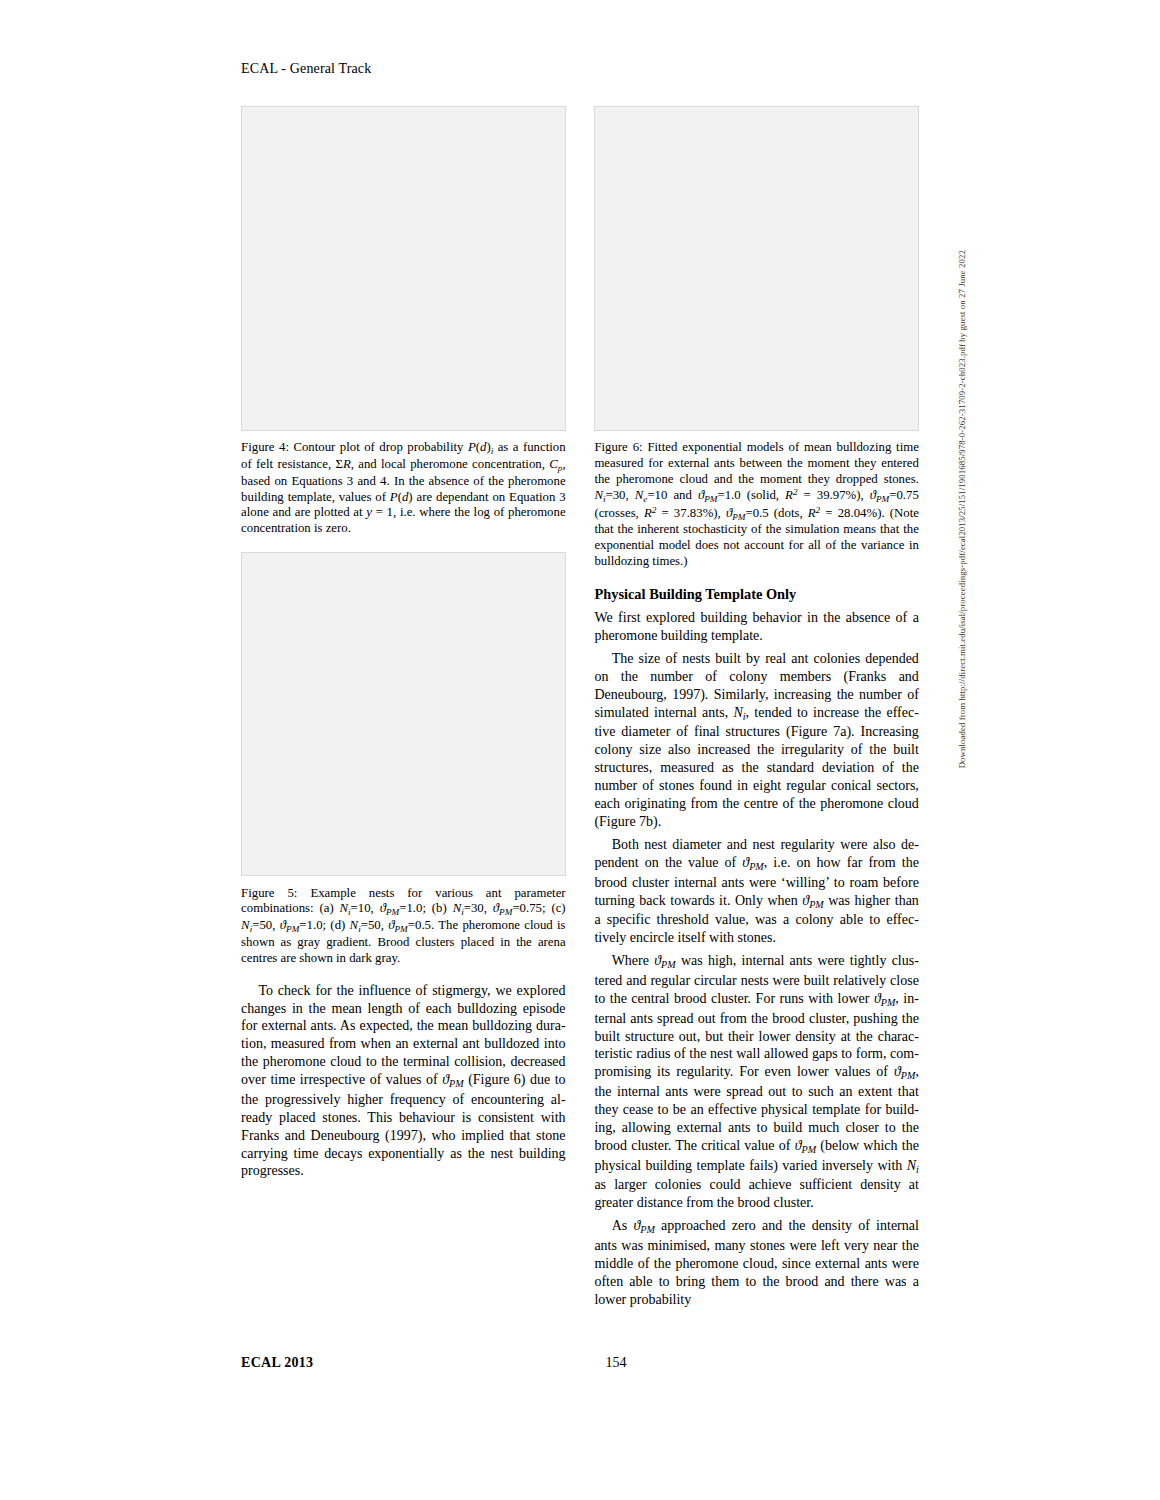ECAL - General Track
Figure 4: Contour plot of drop probability P(d)i as a function of felt resistance, ΣR, and local pheromone concentration, Cp, based on Equations 3 and 4. In the absence of the pheromone building template, values of P(d) are dependant on Equation 3 alone and are plotted at y = 1, i.e. where the log of pheromone concentration is zero.
Figure 5: Example nests for various ant parameter combinations: (a) Ni=10, ϑPM=1.0; (b) Ni=30, ϑPM=0.75; (c) Ni=50, ϑPM=1.0; (d) Ni=50, ϑPM=0.5. The pheromone cloud is shown as gray gradient. Brood clusters placed in the arena centres are shown in dark gray.
To check for the influence of stigmergy, we explored changes in the mean length of each bulldozing episode for external ants. As expected, the mean bulldozing duration, measured from when an external ant bulldozed into the pheromone cloud to the terminal collision, decreased over time irrespective of values of ϑPM (Figure 6) due to the progressively higher frequency of encountering already placed stones. This behaviour is consistent with Franks and Deneubourg (1997), who implied that stone carrying time decays exponentially as the nest building progresses.
Figure 6: Fitted exponential models of mean bulldozing time measured for external ants between the moment they entered the pheromone cloud and the moment they dropped stones. Ni=30, Ne=10 and ϑPM=1.0 (solid, R2 = 39.97%), ϑPM=0.75 (crosses, R2 = 37.83%), ϑPM=0.5 (dots, R2 = 28.04%). (Note that the inherent stochasticity of the simulation means that the exponential model does not account for all of the variance in bulldozing times.)
Physical Building Template Only
We first explored building behavior in the absence of a pheromone building template.
The size of nests built by real ant colonies depended on the number of colony members (Franks and Deneubourg, 1997). Similarly, increasing the number of simulated internal ants, Ni, tended to increase the effective diameter of final structures (Figure 7a). Increasing colony size also increased the irregularity of the built structures, measured as the standard deviation of the number of stones found in eight regular conical sectors, each originating from the centre of the pheromone cloud (Figure 7b).
Both nest diameter and nest regularity were also dependent on the value of ϑPM, i.e. on how far from the brood cluster internal ants were ‘willing’ to roam before turning back towards it. Only when ϑPM was higher than a specific threshold value, was a colony able to effectively encircle itself with stones.
Where ϑPM was high, internal ants were tightly clustered and regular circular nests were built relatively close to the central brood cluster. For runs with lower ϑPM, internal ants spread out from the brood cluster, pushing the built structure out, but their lower density at the characteristic radius of the nest wall allowed gaps to form, compromising its regularity. For even lower values of ϑPM, the internal ants were spread out to such an extent that they cease to be an effective physical template for building, allowing external ants to build much closer to the brood cluster. The critical value of ϑPM (below which the physical building template fails) varied inversely with Ni as larger colonies could achieve sufficient density at greater distance from the brood cluster.
As ϑPM approached zero and the density of internal ants was minimised, many stones were left very near the middle of the pheromone cloud, since external ants were often able to bring them to the brood and there was a lower probability
ECAL 2013
154
Downloaded from http://direct.mit.edu/isal/proceedings-pdf/ecal2013/25/151/1901685/978-0-262-31709-2-ch023.pdf by guest on 27 June 2022